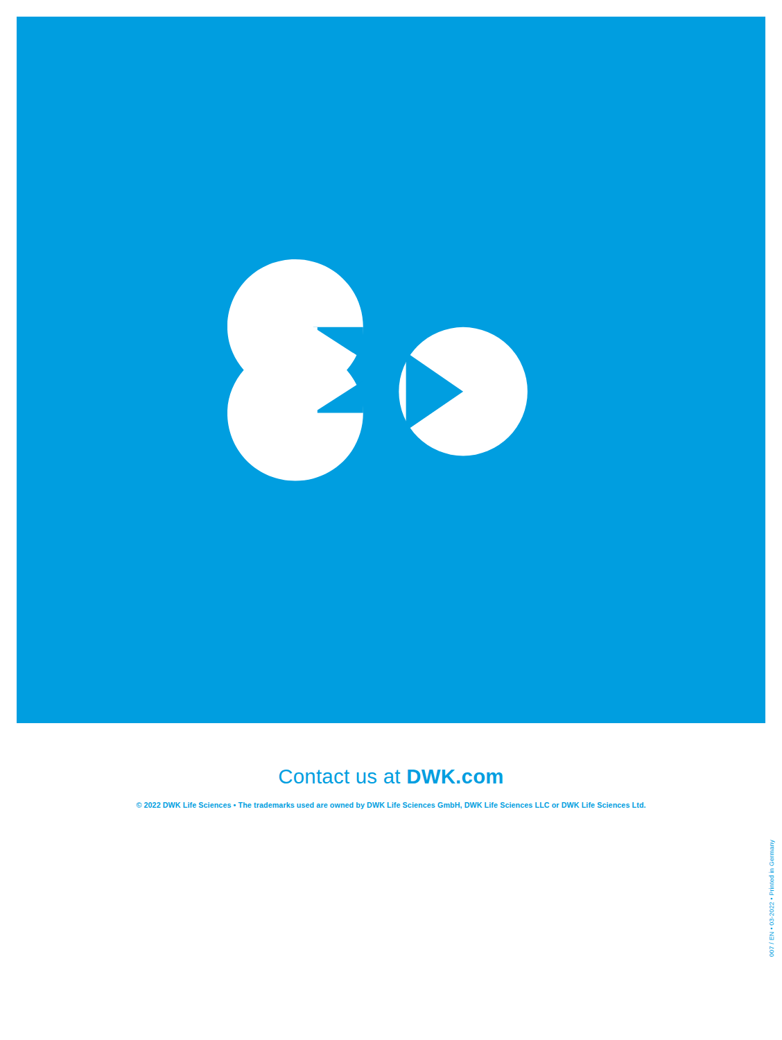Contact us at DWK.com
© 2022 DWK Life Sciences • The trademarks used are owned by DWK Life Sciences GmbH, DWK Life Sciences LLC or DWK Life Sciences Ltd.
007 / EN • 03-2022 • Printed in Germany